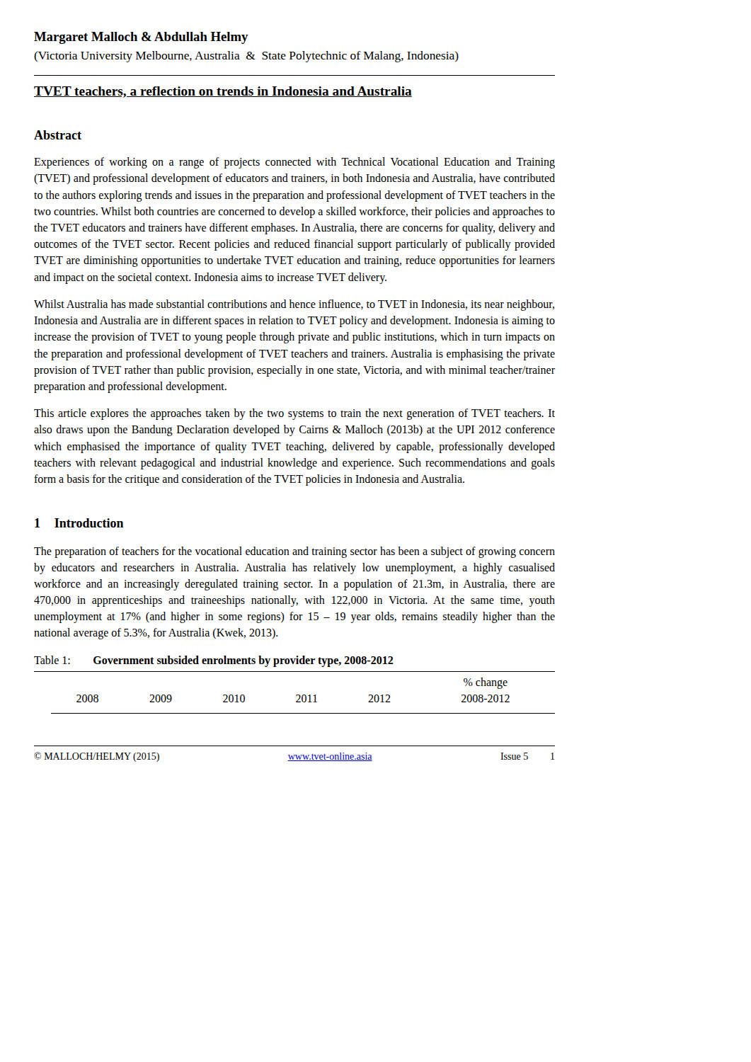Margaret Malloch & Abdullah Helmy
(Victoria University Melbourne, Australia & State Polytechnic of Malang, Indonesia)
TVET teachers, a reflection on trends in Indonesia and Australia
Abstract
Experiences of working on a range of projects connected with Technical Vocational Education and Training (TVET) and professional development of educators and trainers, in both Indonesia and Australia, have contributed to the authors exploring trends and issues in the preparation and professional development of TVET teachers in the two countries. Whilst both countries are concerned to develop a skilled workforce, their policies and approaches to the TVET educators and trainers have different emphases. In Australia, there are concerns for quality, delivery and outcomes of the TVET sector. Recent policies and reduced financial support particularly of publically provided TVET are diminishing opportunities to undertake TVET education and training, reduce opportunities for learners and impact on the societal context. Indonesia aims to increase TVET delivery.
Whilst Australia has made substantial contributions and hence influence, to TVET in Indonesia, its near neighbour, Indonesia and Australia are in different spaces in relation to TVET policy and development. Indonesia is aiming to increase the provision of TVET to young people through private and public institutions, which in turn impacts on the preparation and professional development of TVET teachers and trainers. Australia is emphasising the private provision of TVET rather than public provision, especially in one state, Victoria, and with minimal teacher/trainer preparation and professional development.
This article explores the approaches taken by the two systems to train the next generation of TVET teachers. It also draws upon the Bandung Declaration developed by Cairns & Malloch (2013b) at the UPI 2012 conference which emphasised the importance of quality TVET teaching, delivered by capable, professionally developed teachers with relevant pedagogical and industrial knowledge and experience. Such recommendations and goals form a basis for the critique and consideration of the TVET policies in Indonesia and Australia.
1 Introduction
The preparation of teachers for the vocational education and training sector has been a subject of growing concern by educators and researchers in Australia. Australia has relatively low unemployment, a highly casualised workforce and an increasingly deregulated training sector. In a population of 21.3m, in Australia, there are 470,000 in apprenticeships and traineeships nationally, with 122,000 in Victoria. At the same time, youth unemployment at 17% (and higher in some regions) for 15 – 19 year olds, remains steadily higher than the national average of 5.3%, for Australia (Kwek, 2013).
Table 1: Government subsided enrolments by provider type, 2008-2012
| | 2008 | 2009 | 2010 | 2011 | 2012 | % change 2008-2012 |
| --- | --- | --- | --- | --- | --- | --- |
© MALLOCH/HELMY (2015) www.tvet-online.asia Issue 5 1